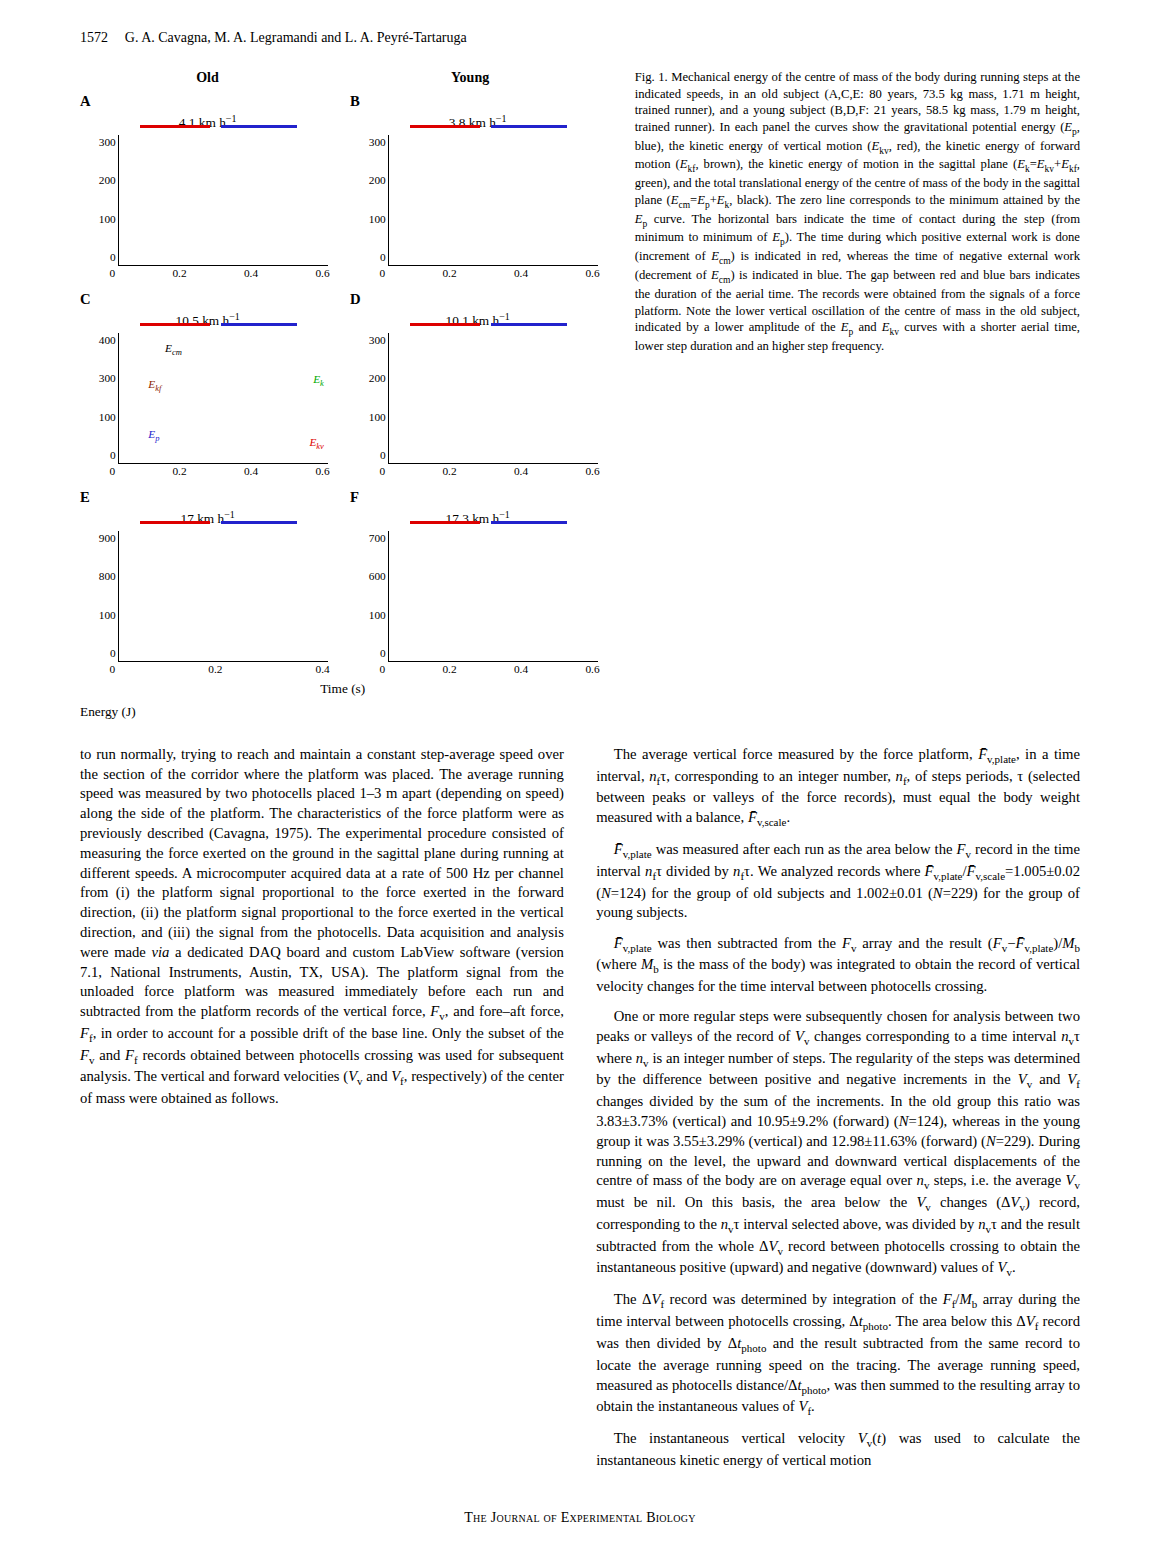1572 G. A. Cavagna, M. A. Legramandi and L. A. Peyré-Tartaruga
Old
Young
A
4.1 km h−1
3002001000
00.20.40.6
B
3.8 km h−1
3002001000
00.20.40.6
C
10.5 km h−1
4003001000
Ecm Ek Ekf Ep Ekv
00.20.40.6
D
10.1 km h−1
3002001000
00.20.40.6
E
17 km h−1
9008001000
00.20.4
F
17.3 km h−1
7006001000
00.20.40.6
Time (s)
Energy (J)
Fig. 1. Mechanical energy of the centre of mass of the body during running steps at the indicated speeds, in an old subject (A,C,E: 80 years, 73.5 kg mass, 1.71 m height, trained runner), and a young subject (B,D,F: 21 years, 58.5 kg mass, 1.79 m height, trained runner). In each panel the curves show the gravitational potential energy (Ep, blue), the kinetic energy of vertical motion (Ekv, red), the kinetic energy of forward motion (Ekf, brown), the kinetic energy of motion in the sagittal plane (Ek=Ekv+Ekf, green), and the total translational energy of the centre of mass of the body in the sagittal plane (Ecm=Ep+Ek, black). The zero line corresponds to the minimum attained by the Ep curve. The horizontal bars indicate the time of contact during the step (from minimum to minimum of Ep). The time during which positive external work is done (increment of Ecm) is indicated in red, whereas the time of negative external work (decrement of Ecm) is indicated in blue. The gap between red and blue bars indicates the duration of the aerial time. The records were obtained from the signals of a force platform. Note the lower vertical oscillation of the centre of mass in the old subject, indicated by a lower amplitude of the Ep and Ekv curves with a shorter aerial time, lower step duration and an higher step frequency.
to run normally, trying to reach and maintain a constant step-average speed over the section of the corridor where the platform was placed. The average running speed was measured by two photocells placed 1–3 m apart (depending on speed) along the side of the platform. The characteristics of the force platform were as previously described (Cavagna, 1975). The experimental procedure consisted of measuring the force exerted on the ground in the sagittal plane during running at different speeds. A microcomputer acquired data at a rate of 500 Hz per channel from (i) the platform signal proportional to the force exerted in the forward direction, (ii) the platform signal proportional to the force exerted in the vertical direction, and (iii) the signal from the photocells. Data acquisition and analysis were made via a dedicated DAQ board and custom LabView software (version 7.1, National Instruments, Austin, TX, USA). The platform signal from the unloaded force platform was measured immediately before each run and subtracted from the platform records of the vertical force, Fv, and fore–aft force, Ff, in order to account for a possible drift of the base line. Only the subset of the Fv and Ff records obtained between photocells crossing was used for subsequent analysis. The vertical and forward velocities (Vv and Vf, respectively) of the center of mass were obtained as follows.
The average vertical force measured by the force platform, F̄v,plate, in a time interval, nfτ, corresponding to an integer number, nf, of steps periods, τ (selected between peaks or valleys of the force records), must equal the body weight measured with a balance, F̄v,scale.
F̄v,plate was measured after each run as the area below the Fv record in the time interval nfτ divided by nfτ. We analyzed records where F̄v,plate/F̄v,scale=1.005±0.02 (N=124) for the group of old subjects and 1.002±0.01 (N=229) for the group of young subjects.
F̄v,plate was then subtracted from the Fv array and the result (Fv−F̄v,plate)/Mb (where Mb is the mass of the body) was integrated to obtain the record of vertical velocity changes for the time interval between photocells crossing.
One or more regular steps were subsequently chosen for analysis between two peaks or valleys of the record of Vv changes corresponding to a time interval nvτ where nv is an integer number of steps. The regularity of the steps was determined by the difference between positive and negative increments in the Vv and Vf changes divided by the sum of the increments. In the old group this ratio was 3.83±3.73% (vertical) and 10.95±9.2% (forward) (N=124), whereas in the young group it was 3.55±3.29% (vertical) and 12.98±11.63% (forward) (N=229). During running on the level, the upward and downward vertical displacements of the centre of mass of the body are on average equal over nv steps, i.e. the average Vv must be nil. On this basis, the area below the Vv changes (ΔVv) record, corresponding to the nvτ interval selected above, was divided by nvτ and the result subtracted from the whole ΔVv record between photocells crossing to obtain the instantaneous positive (upward) and negative (downward) values of Vv.
The ΔVf record was determined by integration of the Ff/Mb array during the time interval between photocells crossing, Δtphoto. The area below this ΔVf record was then divided by Δtphoto and the result subtracted from the same record to locate the average running speed on the tracing. The average running speed, measured as photocells distance/Δtphoto, was then summed to the resulting array to obtain the instantaneous values of Vf.
The instantaneous vertical velocity Vv(t) was used to calculate the instantaneous kinetic energy of vertical motion
The Journal of Experimental Biology